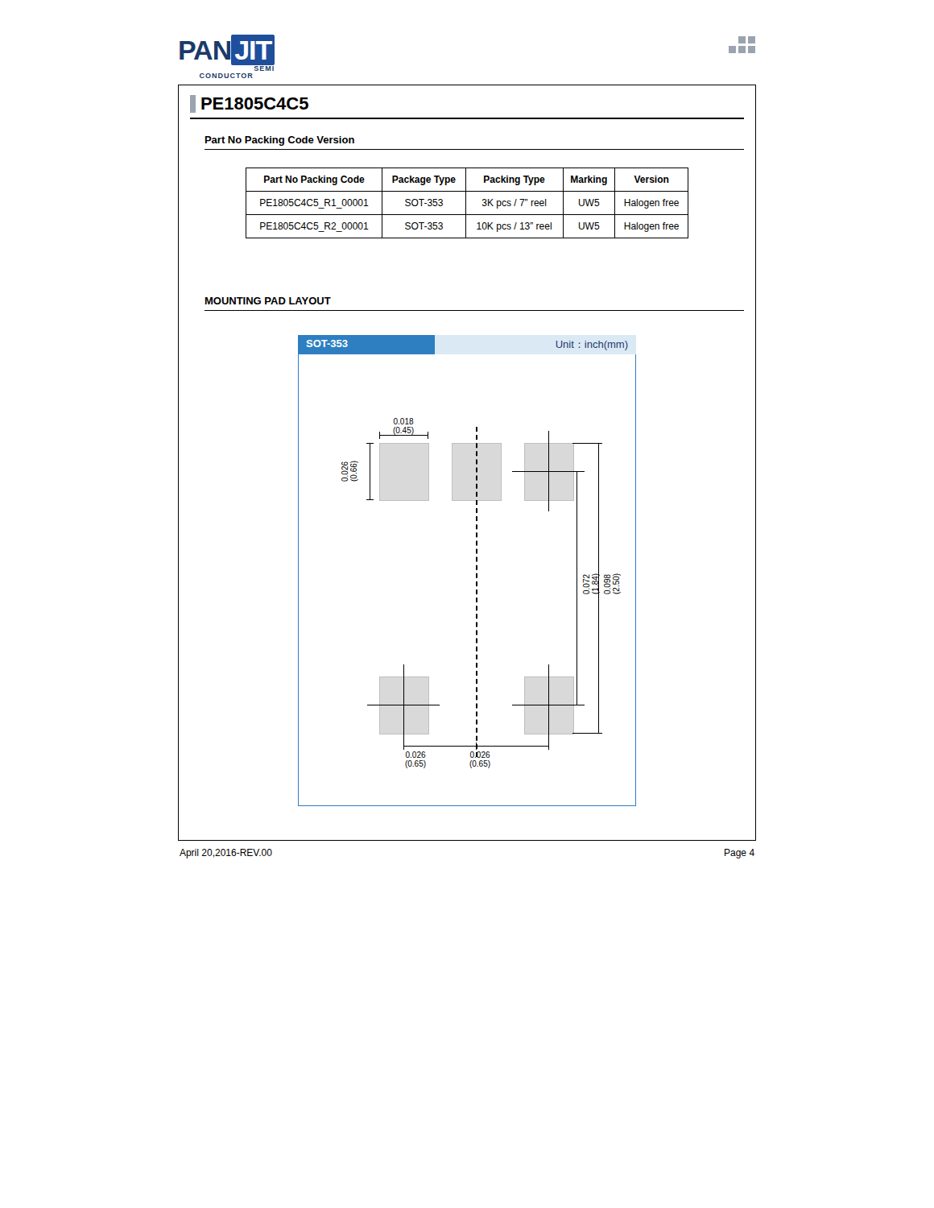PANJIT
SEMI
CONDUCTOR
PE1805C4C5
Part No Packing Code Version
| Part No Packing Code | Package Type | Packing Type | Marking | Version |
| --- | --- | --- | --- | --- |
| PE1805C4C5_R1_00001 | SOT-353 | 3K pcs / 7” reel | UW5 | Halogen free |
| PE1805C4C5_R2_00001 | SOT-353 | 10K pcs / 13” reel | UW5 | Halogen free |
MOUNTING PAD LAYOUT
SOT-353
Unit：inch(mm)
0.018
(0.45)
0.026
(0.66)
0.072
(1.84)
0.098
(2.50)
0.026
(0.65)
0.026
(0.65)
April 20,2016-REV.00
Page 4